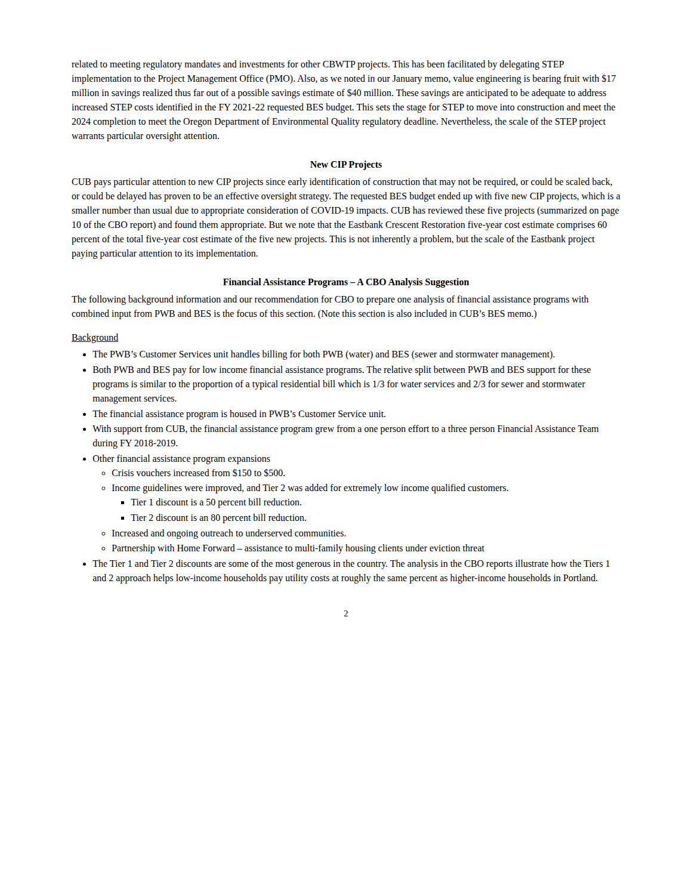related to meeting regulatory mandates and investments for other CBWTP projects. This has been facilitated by delegating STEP implementation to the Project Management Office (PMO). Also, as we noted in our January memo, value engineering is bearing fruit with $17 million in savings realized thus far out of a possible savings estimate of $40 million. These savings are anticipated to be adequate to address increased STEP costs identified in the FY 2021-22 requested BES budget. This sets the stage for STEP to move into construction and meet the 2024 completion to meet the Oregon Department of Environmental Quality regulatory deadline. Nevertheless, the scale of the STEP project warrants particular oversight attention.
New CIP Projects
CUB pays particular attention to new CIP projects since early identification of construction that may not be required, or could be scaled back, or could be delayed has proven to be an effective oversight strategy. The requested BES budget ended up with five new CIP projects, which is a smaller number than usual due to appropriate consideration of COVID-19 impacts. CUB has reviewed these five projects (summarized on page 10 of the CBO report) and found them appropriate. But we note that the Eastbank Crescent Restoration five-year cost estimate comprises 60 percent of the total five-year cost estimate of the five new projects. This is not inherently a problem, but the scale of the Eastbank project paying particular attention to its implementation.
Financial Assistance Programs – A CBO Analysis Suggestion
The following background information and our recommendation for CBO to prepare one analysis of financial assistance programs with combined input from PWB and BES is the focus of this section. (Note this section is also included in CUB’s BES memo.)
Background
The PWB’s Customer Services unit handles billing for both PWB (water) and BES (sewer and stormwater management).
Both PWB and BES pay for low income financial assistance programs. The relative split between PWB and BES support for these programs is similar to the proportion of a typical residential bill which is 1/3 for water services and 2/3 for sewer and stormwater management services.
The financial assistance program is housed in PWB’s Customer Service unit.
With support from CUB, the financial assistance program grew from a one person effort to a three person Financial Assistance Team during FY 2018-2019.
Other financial assistance program expansions
Crisis vouchers increased from $150 to $500.
Income guidelines were improved, and Tier 2 was added for extremely low income qualified customers.
Tier 1 discount is a 50 percent bill reduction.
Tier 2 discount is an 80 percent bill reduction.
Increased and ongoing outreach to underserved communities.
Partnership with Home Forward – assistance to multi-family housing clients under eviction threat
The Tier 1 and Tier 2 discounts are some of the most generous in the country. The analysis in the CBO reports illustrate how the Tiers 1 and 2 approach helps low-income households pay utility costs at roughly the same percent as higher-income households in Portland.
2